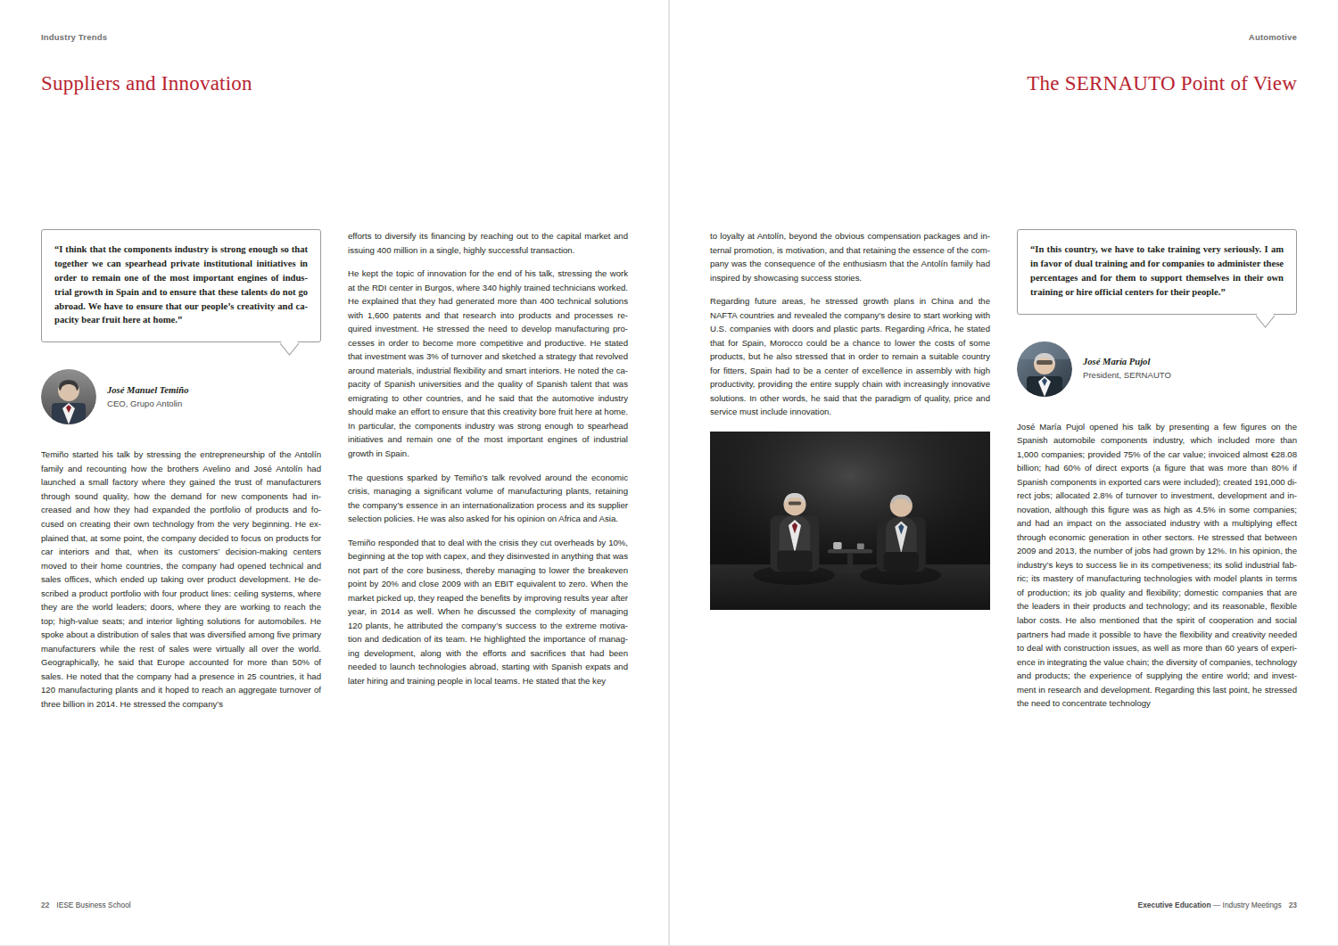Industry Trends
Suppliers and Innovation
“I think that the components industry is strong enough so that together we can spearhead private institutional initiatives in order to remain one of the most important engines of industrial growth in Spain and to ensure that these talents do not go abroad. We have to ensure that our people’s creativity and capacity bear fruit here at home.”
José Manuel Temiño CEO, Grupo Antolin
Temiño started his talk by stressing the entrepreneurship of the Antolín family and recounting how the brothers Avelino and José Antolín had launched a small factory where they gained the trust of manufacturers through sound quality, how the demand for new components had increased and how they had expanded the portfolio of products and focused on creating their own technology from the very beginning. He explained that, at some point, the company decided to focus on products for car interiors and that, when its customers’ decision-making centers moved to their home countries, the company had opened technical and sales offices, which ended up taking over product development. He described a product portfolio with four product lines: ceiling systems, where they are the world leaders; doors, where they are working to reach the top; high-value seats; and interior lighting solutions for automobiles. He spoke about a distribution of sales that was diversified among five primary manufacturers while the rest of sales were virtually all over the world. Geographically, he said that Europe accounted for more than 50% of sales. He noted that the company had a presence in 25 countries, it had 120 manufacturing plants and it hoped to reach an aggregate turnover of three billion in 2014. He stressed the company’s
efforts to diversify its financing by reaching out to the capital market and issuing 400 million in a single, highly successful transaction.
He kept the topic of innovation for the end of his talk, stressing the work at the RDI center in Burgos, where 340 highly trained technicians worked. He explained that they had generated more than 400 technical solutions with 1,600 patents and that research into products and processes required investment. He stressed the need to develop manufacturing processes in order to become more competitive and productive. He stated that investment was 3% of turnover and sketched a strategy that revolved around materials, industrial flexibility and smart interiors. He noted the capacity of Spanish universities and the quality of Spanish talent that was emigrating to other countries, and he said that the automotive industry should make an effort to ensure that this creativity bore fruit here at home. In particular, the components industry was strong enough to spearhead initiatives and remain one of the most important engines of industrial growth in Spain.
The questions sparked by Temiño’s talk revolved around the economic crisis, managing a significant volume of manufacturing plants, retaining the company’s essence in an internationalization process and its supplier selection policies. He was also asked for his opinion on Africa and Asia.
Temiño responded that to deal with the crisis they cut overheads by 10%, beginning at the top with capex, and they disinvested in anything that was not part of the core business, thereby managing to lower the breakeven point by 20% and close 2009 with an EBIT equivalent to zero. When the market picked up, they reaped the benefits by improving results year after year, in 2014 as well. When he discussed the complexity of managing 120 plants, he attributed the company’s success to the extreme motivation and dedication of its team. He highlighted the importance of managing development, along with the efforts and sacrifices that had been needed to launch technologies abroad, starting with Spanish expats and later hiring and training people in local teams. He stated that the key
22 IESE Business School
Automotive
The SERNAUTO Point of View
to loyalty at Antolín, beyond the obvious compensation packages and internal promotion, is motivation, and that retaining the essence of the company was the consequence of the enthusiasm that the Antolín family had inspired by showcasing success stories.
Regarding future areas, he stressed growth plans in China and the NAFTA countries and revealed the company’s desire to start working with U.S. companies with doors and plastic parts. Regarding Africa, he stated that for Spain, Morocco could be a chance to lower the costs of some products, but he also stressed that in order to remain a suitable country for fitters, Spain had to be a center of excellence in assembly with high productivity, providing the entire supply chain with increasingly innovative solutions. In other words, he said that the paradigm of quality, price and service must include innovation.
“In this country, we have to take training very seriously. I am in favor of dual training and for companies to administer these percentages and for them to support themselves in their own training or hire official centers for their people.”
José María Pujol President, SERNAUTO
José María Pujol opened his talk by presenting a few figures on the Spanish automobile components industry, which included more than 1,000 companies; provided 75% of the car value; invoiced almost €28.08 billion; had 60% of direct exports (a figure that was more than 80% if Spanish components in exported cars were included); created 191,000 direct jobs; allocated 2.8% of turnover to investment, development and innovation, although this figure was as high as 4.5% in some companies; and had an impact on the associated industry with a multiplying effect through economic generation in other sectors. He stressed that between 2009 and 2013, the number of jobs had grown by 12%. In his opinion, the industry’s keys to success lie in its competiveness; its solid industrial fabric; its mastery of manufacturing technologies with model plants in terms of production; its job quality and flexibility; domestic companies that are the leaders in their products and technology; and its reasonable, flexible labor costs. He also mentioned that the spirit of cooperation and social partners had made it possible to have the flexibility and creativity needed to deal with construction issues, as well as more than 60 years of experience in integrating the value chain; the diversity of companies, technology and products; the experience of supplying the entire world; and investment in research and development. Regarding this last point, he stressed the need to concentrate technology
Executive Education — Industry Meetings 23